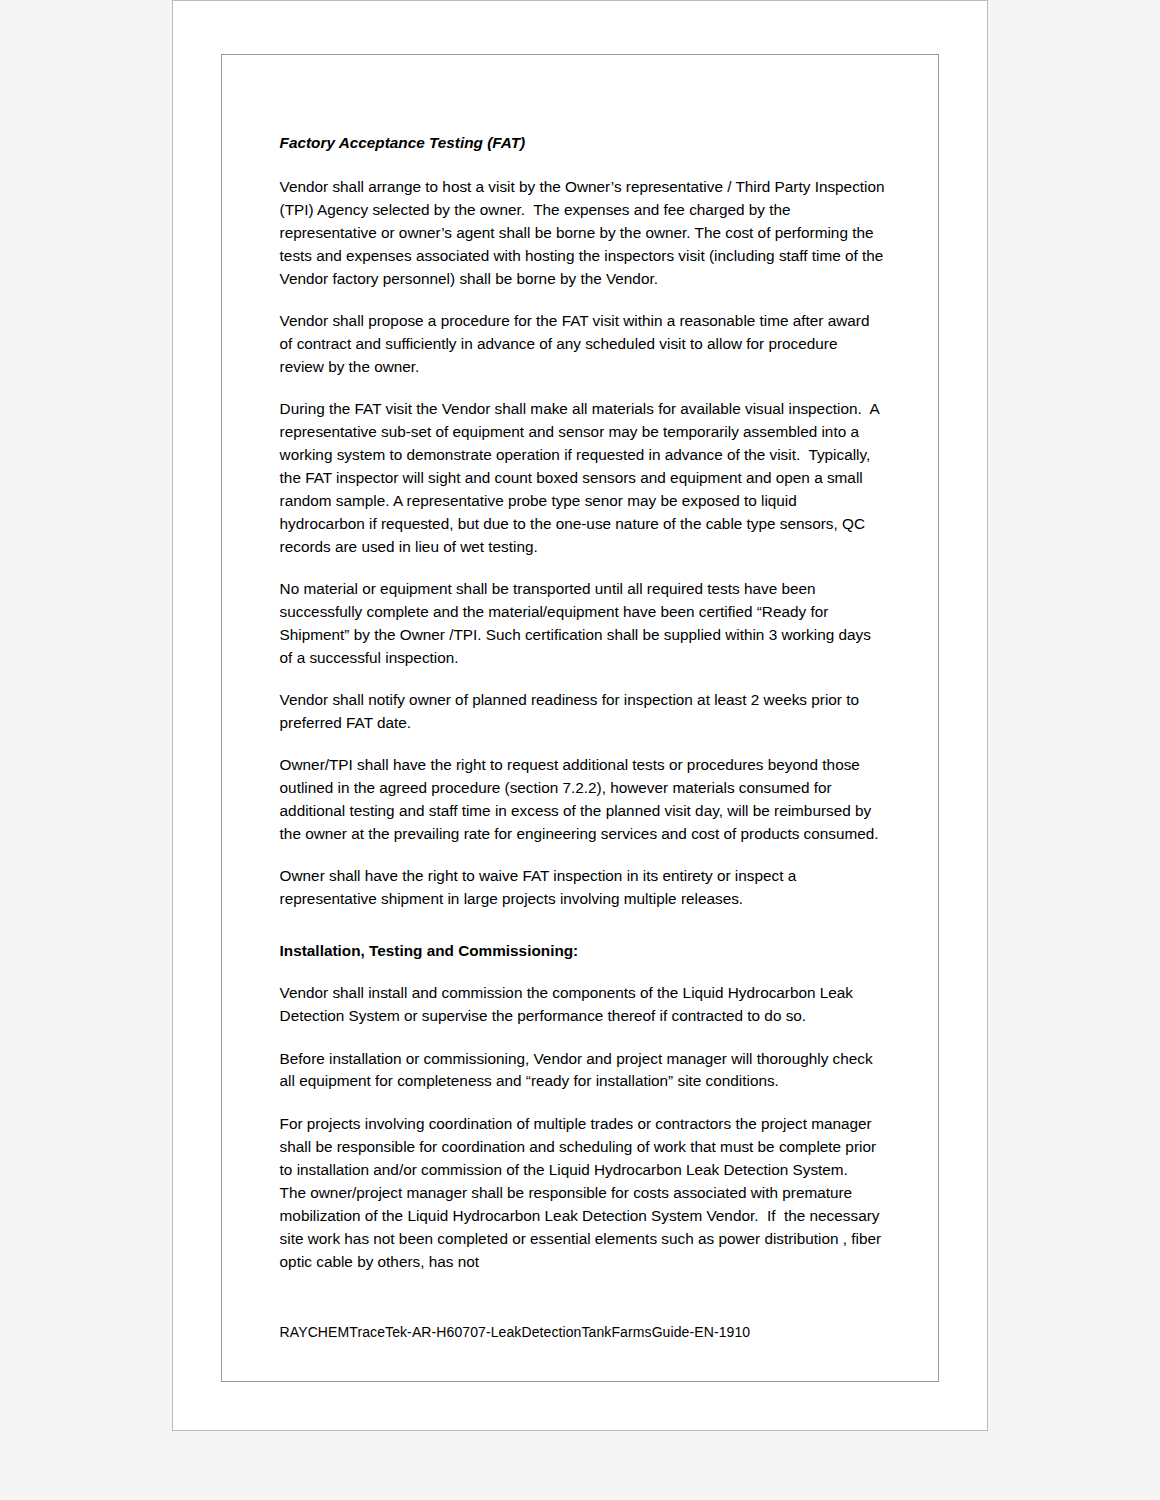Factory Acceptance Testing (FAT)
Vendor shall arrange to host a visit by the Owner’s representative / Third Party Inspection (TPI) Agency selected by the owner. The expenses and fee charged by the representative or owner’s agent shall be borne by the owner. The cost of performing the tests and expenses associated with hosting the inspectors visit (including staff time of the Vendor factory personnel) shall be borne by the Vendor.
Vendor shall propose a procedure for the FAT visit within a reasonable time after award of contract and sufficiently in advance of any scheduled visit to allow for procedure review by the owner.
During the FAT visit the Vendor shall make all materials for available visual inspection. A representative sub-set of equipment and sensor may be temporarily assembled into a working system to demonstrate operation if requested in advance of the visit. Typically, the FAT inspector will sight and count boxed sensors and equipment and open a small random sample. A representative probe type senor may be exposed to liquid hydrocarbon if requested, but due to the one-use nature of the cable type sensors, QC records are used in lieu of wet testing.
No material or equipment shall be transported until all required tests have been successfully complete and the material/equipment have been certified “Ready for Shipment” by the Owner /TPI. Such certification shall be supplied within 3 working days of a successful inspection.
Vendor shall notify owner of planned readiness for inspection at least 2 weeks prior to preferred FAT date.
Owner/TPI shall have the right to request additional tests or procedures beyond those outlined in the agreed procedure (section 7.2.2), however materials consumed for additional testing and staff time in excess of the planned visit day, will be reimbursed by the owner at the prevailing rate for engineering services and cost of products consumed.
Owner shall have the right to waive FAT inspection in its entirety or inspect a representative shipment in large projects involving multiple releases.
Installation, Testing and Commissioning:
Vendor shall install and commission the components of the Liquid Hydrocarbon Leak Detection System or supervise the performance thereof if contracted to do so.
Before installation or commissioning, Vendor and project manager will thoroughly check all equipment for completeness and “ready for installation” site conditions.
For projects involving coordination of multiple trades or contractors the project manager shall be responsible for coordination and scheduling of work that must be complete prior to installation and/or commission of the Liquid Hydrocarbon Leak Detection System. The owner/project manager shall be responsible for costs associated with premature mobilization of the Liquid Hydrocarbon Leak Detection System Vendor. If the necessary site work has not been completed or essential elements such as power distribution , fiber optic cable by others, has not
RAYCHEMTraceTek-AR-H60707-LeakDetectionTankFarmsGuide-EN-1910